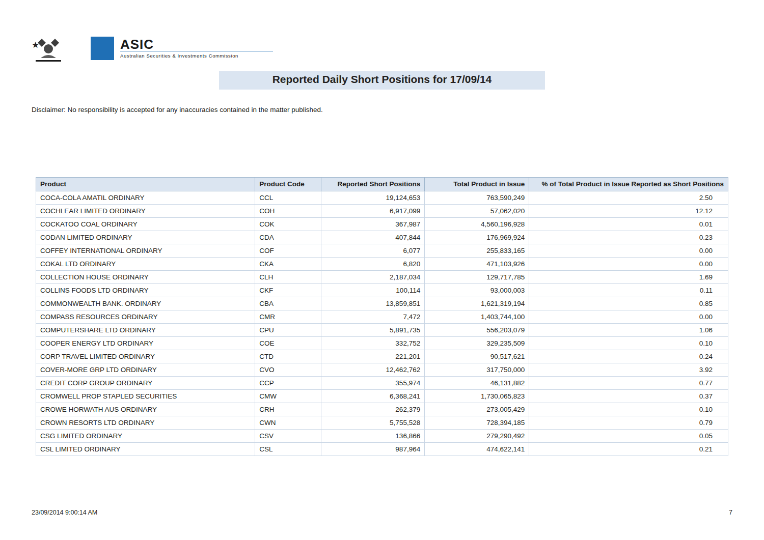ASIC
Australian Securities & Investments Commission
Reported Daily Short Positions for 17/09/14
Disclaimer: No responsibility is accepted for any inaccuracies contained in the matter published.
| Product | Product Code | Reported Short Positions | Total Product in Issue | % of Total Product in Issue Reported as Short Positions |
| --- | --- | --- | --- | --- |
| COCA-COLA AMATIL ORDINARY | CCL | 19,124,653 | 763,590,249 | 2.50 |
| COCHLEAR LIMITED ORDINARY | COH | 6,917,099 | 57,062,020 | 12.12 |
| COCKATOO COAL ORDINARY | COK | 367,987 | 4,560,196,928 | 0.01 |
| CODAN LIMITED ORDINARY | CDA | 407,844 | 176,969,924 | 0.23 |
| COFFEY INTERNATIONAL ORDINARY | COF | 6,077 | 255,833,165 | 0.00 |
| COKAL LTD ORDINARY | CKA | 6,820 | 471,103,926 | 0.00 |
| COLLECTION HOUSE ORDINARY | CLH | 2,187,034 | 129,717,785 | 1.69 |
| COLLINS FOODS LTD ORDINARY | CKF | 100,114 | 93,000,003 | 0.11 |
| COMMONWEALTH BANK. ORDINARY | CBA | 13,859,851 | 1,621,319,194 | 0.85 |
| COMPASS RESOURCES ORDINARY | CMR | 7,472 | 1,403,744,100 | 0.00 |
| COMPUTERSHARE LTD ORDINARY | CPU | 5,891,735 | 556,203,079 | 1.06 |
| COOPER ENERGY LTD ORDINARY | COE | 332,752 | 329,235,509 | 0.10 |
| CORP TRAVEL LIMITED ORDINARY | CTD | 221,201 | 90,517,621 | 0.24 |
| COVER-MORE GRP LTD ORDINARY | CVO | 12,462,762 | 317,750,000 | 3.92 |
| CREDIT CORP GROUP ORDINARY | CCP | 355,974 | 46,131,882 | 0.77 |
| CROMWELL PROP STAPLED SECURITIES | CMW | 6,368,241 | 1,730,065,823 | 0.37 |
| CROWE HORWATH AUS ORDINARY | CRH | 262,379 | 273,005,429 | 0.10 |
| CROWN RESORTS LTD ORDINARY | CWN | 5,755,528 | 728,394,185 | 0.79 |
| CSG LIMITED ORDINARY | CSV | 136,866 | 279,290,492 | 0.05 |
| CSL LIMITED ORDINARY | CSL | 987,964 | 474,622,141 | 0.21 |
23/09/2014 9:00:14 AM
7